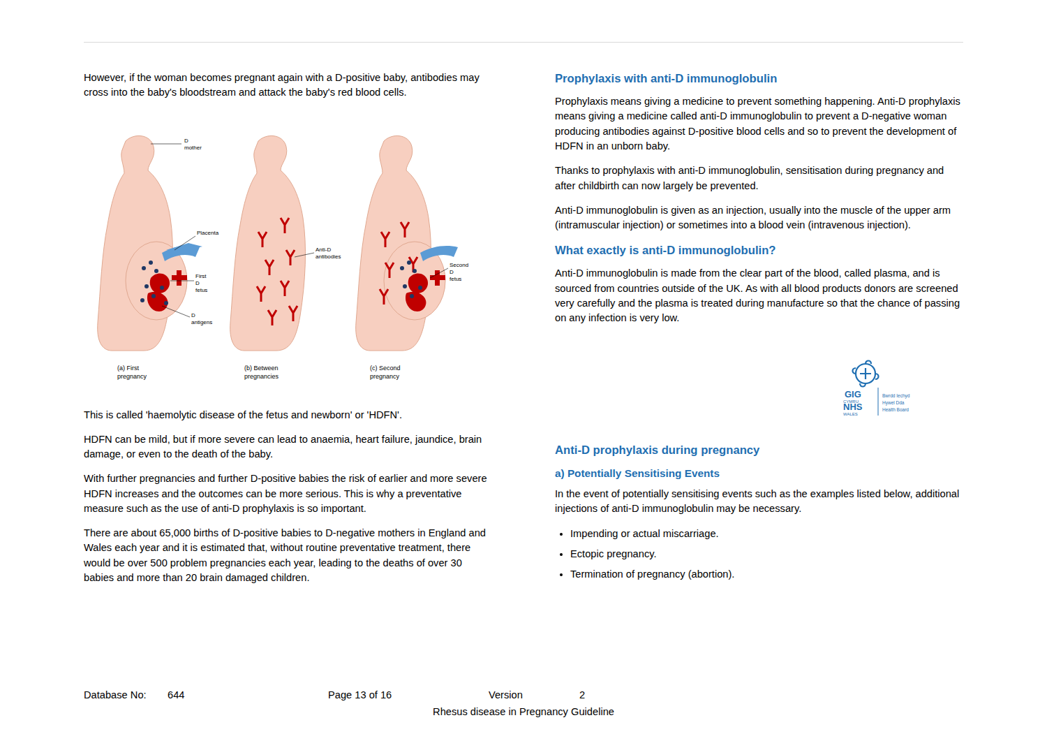However, if the woman becomes pregnant again with a D-positive baby, antibodies may cross into the baby's bloodstream and attack the baby's red blood cells.
D mother Placenta First D fetus D antigens (a) First pregnancy Anti-D antibodies (b) Between pregnancies Second D fetus (c) Second pregnancy
This is called 'haemolytic disease of the fetus and newborn' or 'HDFN'.
HDFN can be mild, but if more severe can lead to anaemia, heart failure, jaundice, brain damage, or even to the death of the baby.
With further pregnancies and further D-positive babies the risk of earlier and more severe HDFN increases and the outcomes can be more serious. This is why a preventative measure such as the use of anti-D prophylaxis is so important.
There are about 65,000 births of D-positive babies to D-negative mothers in England and Wales each year and it is estimated that, without routine preventative treatment, there would be over 500 problem pregnancies each year, leading to the deaths of over 30 babies and more than 20 brain damaged children.
Prophylaxis with anti-D immunoglobulin
Prophylaxis means giving a medicine to prevent something happening. Anti-D prophylaxis means giving a medicine called anti-D immunoglobulin to prevent a D-negative woman producing antibodies against D-positive blood cells and so to prevent the development of HDFN in an unborn baby.
Thanks to prophylaxis with anti-D immunoglobulin, sensitisation during pregnancy and after childbirth can now largely be prevented.
Anti-D immunoglobulin is given as an injection, usually into the muscle of the upper arm (intramuscular injection) or sometimes into a blood vein (intravenous injection).
What exactly is anti-D immunoglobulin?
Anti-D immunoglobulin is made from the clear part of the blood, called plasma, and is sourced from countries outside of the UK. As with all blood products donors are screened very carefully and the plasma is treated during manufacture so that the chance of passing on any infection is very low.
GIG CYMRU NHS WALES Bwrdd Iechyd Hywel Dda Health Board
Anti-D prophylaxis during pregnancy
a) Potentially Sensitising Events
In the event of potentially sensitising events such as the examples listed below, additional injections of anti-D immunoglobulin may be necessary.
Impending or actual miscarriage.
Ectopic pregnancy.
Termination of pregnancy (abortion).
Database No: 644 Page 13 of 16 Version 2
Rhesus disease in Pregnancy Guideline